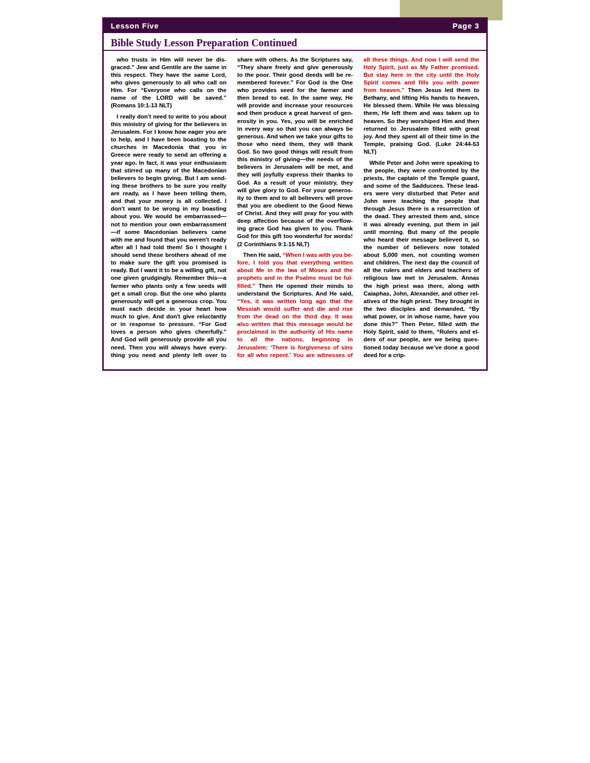Lesson Five Page 3
Bible Study Lesson Preparation Continued
who trusts in Him will never be disgraced.” Jew and Gentile are the same in this respect. They have the same Lord, who gives generously to all who call on Him. For “Everyone who calls on the name of the LORD will be saved.” (Romans 10:1-13 NLT)
I really don't need to write to you about this ministry of giving for the believers in Jerusalem. For I know how eager you are to help, and I have been boasting to the churches in Macedonia that you in Greece were ready to send an offering a year ago. In fact, it was your enthusiasm that stirred up many of the Macedonian believers to begin giving. But I am sending these brothers to be sure you really are ready, as I have been telling them, and that your money is all collected. I don't want to be wrong in my boasting about you. We would be embarrassed—not to mention your own embarrassment—if some Macedonian believers came with me and found that you weren't ready after all I had told them! So I thought I should send these brothers ahead of me to make sure the gift you promised is ready. But I want it to be a willing gift, not one given grudgingly. Remember this—a farmer who plants only a few seeds will get a small crop. But the one who plants generously will get a generous crop. You must each decide in your heart how much to give. And don't give reluctantly or in response to pressure. “For God loves a person who gives cheerfully." And God will generously provide all you need. Then you will always have everything you need and plenty left over to share with others. As the Scriptures say, “They share freely and give generously to the poor. Their good deeds will be remembered forever.” For God is the One who provides seed for the farmer and then bread to eat. In the same way, He will provide and increase your resources and then produce a great harvest of generosity in you. Yes, you will be enriched in every way so that you can always be generous. And when we take your gifts to those who need them, they will thank God. So two good things will result from this ministry of giving—the needs of the believers in Jerusalem will be met, and they will joyfully express their thanks to God. As a result of your ministry, they will give glory to God. For your generosity to them and to all believers will prove that you are obedient to the Good News of Christ. And they will pray for you with deep affection because of the overflowing grace God has given to you. Thank God for this gift too wonderful for words! (2 Corinthians 9:1-15 NLT)
Then He said, “When I was with you before, I told you that everything written about Me in the law of Moses and the prophets and in the Psalms must be fulfilled.” Then He opened their minds to understand the Scriptures. And He said, “Yes, it was written long ago that the Messiah would suffer and die and rise from the dead on the third day. It was also written that this message would be proclaimed in the authority of His name to all the nations, beginning in Jerusalem: ‘There is forgiveness of sins for all who repent.’ You are witnesses of all these things. And now I will send the Holy Spirit, just as My Father promised. But stay here in the city until the Holy Spirit comes and fills you with power from heaven.” Then Jesus led them to Bethany, and lifting His hands to heaven, He blessed them. While He was blessing them, He left them and was taken up to heaven. So they worshiped Him and then returned to Jerusalem filled with great joy. And they spent all of their time in the Temple, praising God. (Luke 24:44-53 NLT)
While Peter and John were speaking to the people, they were confronted by the priests, the captain of the Temple guard, and some of the Sadducees. These leaders were very disturbed that Peter and John were teaching the people that through Jesus there is a resurrection of the dead. They arrested them and, since it was already evening, put them in jail until morning. But many of the people who heard their message believed it, so the number of believers now totaled about 5,000 men, not counting women and children. The next day the council of all the rulers and elders and teachers of religious law met in Jerusalem. Annas the high priest was there, along with Caiaphas, John, Alexander, and other relatives of the high priest. They brought in the two disciples and demanded, “By what power, or in whose name, have you done this?” Then Peter, filled with the Holy Spirit, said to them, “Rulers and elders of our people, are we being questioned today because we’ve done a good deed for a crip-